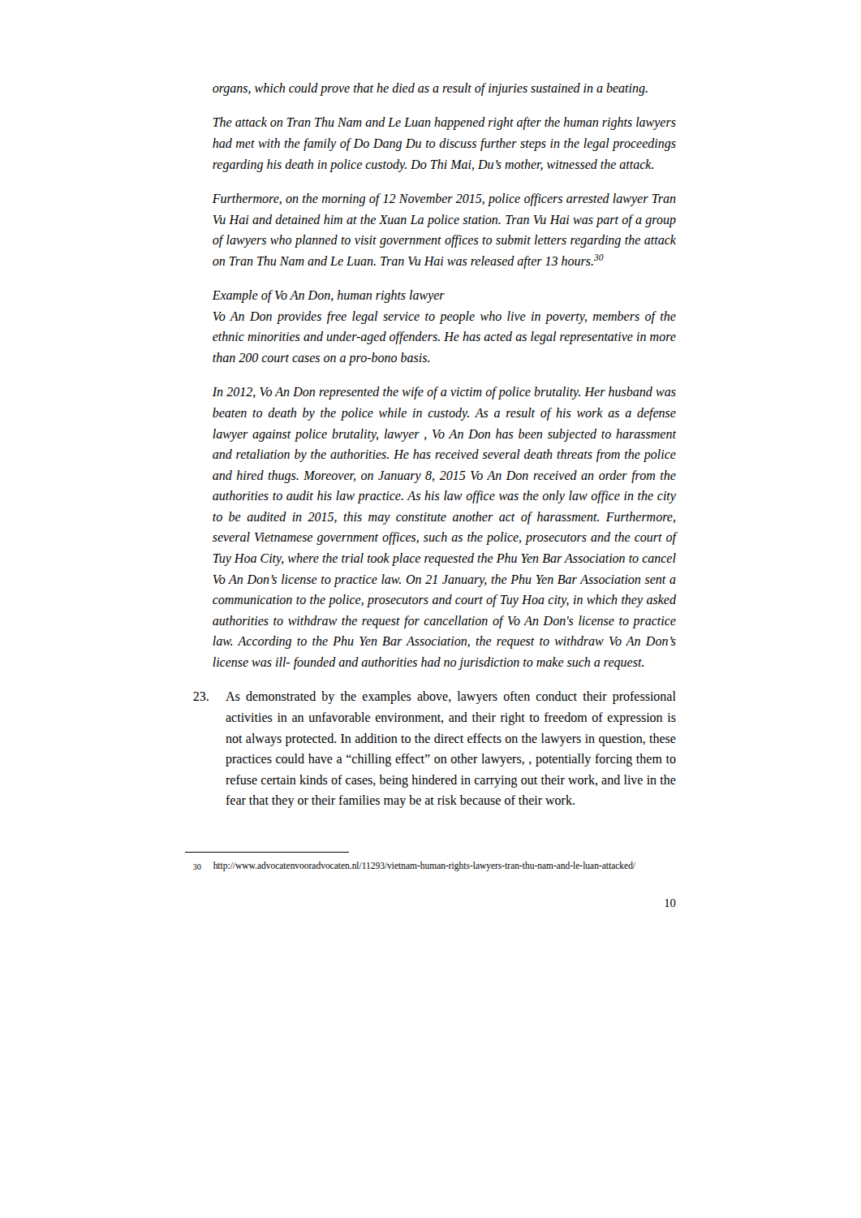organs, which could prove that he died as a result of injuries sustained in a beating.
The attack on Tran Thu Nam and Le Luan happened right after the human rights lawyers had met with the family of Do Dang Du to discuss further steps in the legal proceedings regarding his death in police custody. Do Thi Mai, Du’s mother, witnessed the attack.
Furthermore, on the morning of 12 November 2015, police officers arrested lawyer Tran Vu Hai and detained him at the Xuan La police station. Tran Vu Hai was part of a group of lawyers who planned to visit government offices to submit letters regarding the attack on Tran Thu Nam and Le Luan. Tran Vu Hai was released after 13 hours.30
Example of Vo An Don, human rights lawyer
Vo An Don provides free legal service to people who live in poverty, members of the ethnic minorities and under-aged offenders. He has acted as legal representative in more than 200 court cases on a pro-bono basis.
In 2012, Vo An Don represented the wife of a victim of police brutality. Her husband was beaten to death by the police while in custody. As a result of his work as a defense lawyer against police brutality, lawyer , Vo An Don has been subjected to harassment and retaliation by the authorities. He has received several death threats from the police and hired thugs. Moreover, on January 8, 2015 Vo An Don received an order from the authorities to audit his law practice. As his law office was the only law office in the city to be audited in 2015, this may constitute another act of harassment. Furthermore, several Vietnamese government offices, such as the police, prosecutors and the court of Tuy Hoa City, where the trial took place requested the Phu Yen Bar Association to cancel Vo An Don’s license to practice law. On 21 January, the Phu Yen Bar Association sent a communication to the police, prosecutors and court of Tuy Hoa city, in which they asked authorities to withdraw the request for cancellation of Vo An Don's license to practice law. According to the Phu Yen Bar Association, the request to withdraw Vo An Don’s license was ill- founded and authorities had no jurisdiction to make such a request.
23.
As demonstrated by the examples above, lawyers often conduct their professional activities in an unfavorable environment, and their right to freedom of expression is not always protected. In addition to the direct effects on the lawyers in question, these practices could have a “chilling effect” on other lawyers, , potentially forcing them to refuse certain kinds of cases, being hindered in carrying out their work, and live in the fear that they or their families may be at risk because of their work.
30
http://www.advocatenvooradvocaten.nl/11293/vietnam-human-rights-lawyers-tran-thu-nam-and-le-luan-attacked/
10